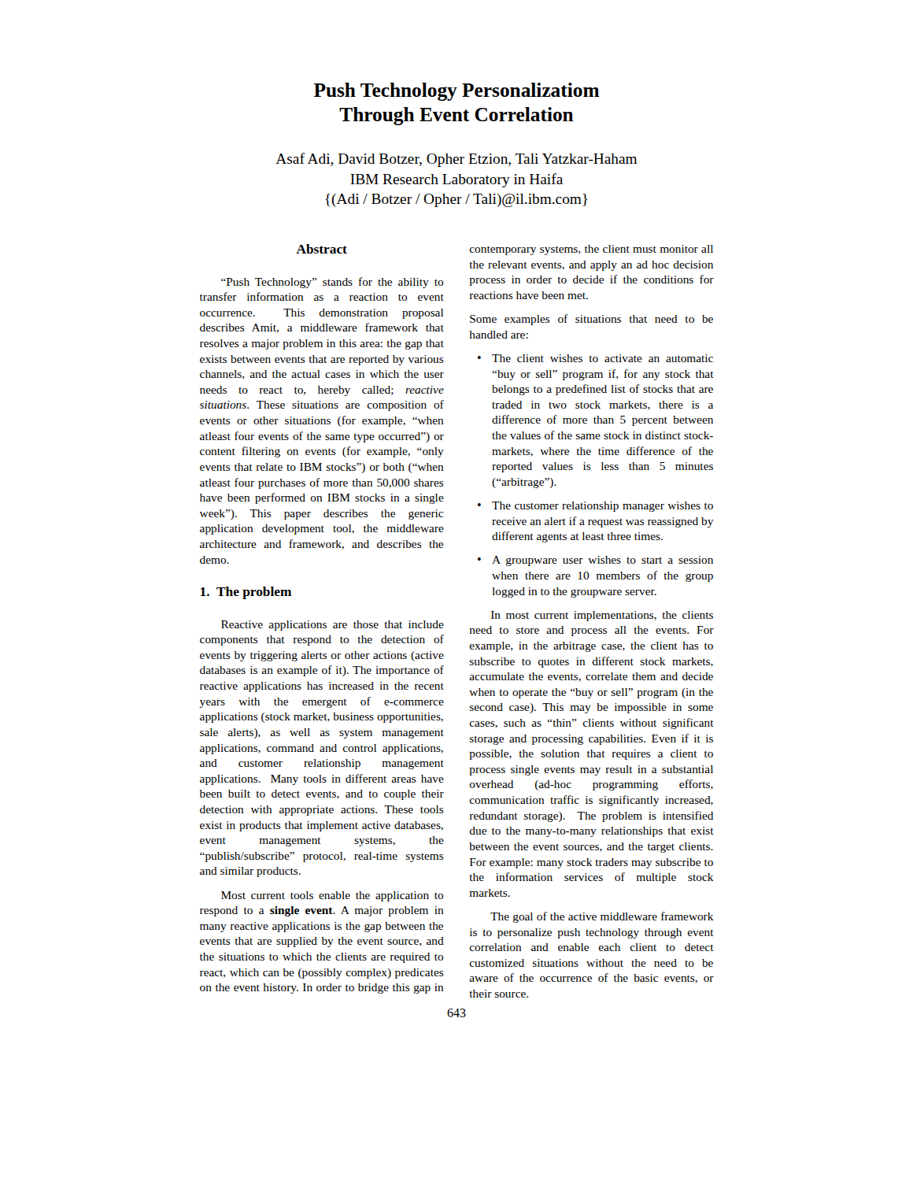Push Technology Personalizatiom
Through Event Correlation
Asaf Adi, David Botzer, Opher Etzion, Tali Yatzkar-Haham
IBM Research Laboratory in Haifa
{(Adi / Botzer / Opher / Tali)@il.ibm.com}
Abstract
“Push Technology” stands for the ability to transfer information as a reaction to event occurrence. This demonstration proposal describes Amit, a middleware framework that resolves a major problem in this area: the gap that exists between events that are reported by various channels, and the actual cases in which the user needs to react to, hereby called; reactive situations. These situations are composition of events or other situations (for example, “when atleast four events of the same type occurred”) or content filtering on events (for example, “only events that relate to IBM stocks”) or both (“when atleast four purchases of more than 50,000 shares have been performed on IBM stocks in a single week”). This paper describes the generic application development tool, the middleware architecture and framework, and describes the demo.
1. The problem
Reactive applications are those that include components that respond to the detection of events by triggering alerts or other actions (active databases is an example of it). The importance of reactive applications has increased in the recent years with the emergent of e-commerce applications (stock market, business opportunities, sale alerts), as well as system management applications, command and control applications, and customer relationship management applications. Many tools in different areas have been built to detect events, and to couple their detection with appropriate actions. These tools exist in products that implement active databases, event management systems, the “publish/subscribe” protocol, real-time systems and similar products.
Most current tools enable the application to respond to a single event. A major problem in many reactive applications is the gap between the events that are supplied by the event source, and the situations to which the clients are required to react, which can be (possibly complex) predicates on the event history. In order to bridge this gap in contemporary systems, the client must monitor all the relevant events, and apply an ad hoc decision process in order to decide if the conditions for reactions have been met.
Some examples of situations that need to be handled are:
The client wishes to activate an automatic “buy or sell” program if, for any stock that belongs to a predefined list of stocks that are traded in two stock markets, there is a difference of more than 5 percent between the values of the same stock in distinct stock-markets, where the time difference of the reported values is less than 5 minutes (“arbitrage”).
The customer relationship manager wishes to receive an alert if a request was reassigned by different agents at least three times.
A groupware user wishes to start a session when there are 10 members of the group logged in to the groupware server.
In most current implementations, the clients need to store and process all the events. For example, in the arbitrage case, the client has to subscribe to quotes in different stock markets, accumulate the events, correlate them and decide when to operate the “buy or sell” program (in the second case). This may be impossible in some cases, such as “thin” clients without significant storage and processing capabilities. Even if it is possible, the solution that requires a client to process single events may result in a substantial overhead (ad-hoc programming efforts, communication traffic is significantly increased, redundant storage). The problem is intensified due to the many-to-many relationships that exist between the event sources, and the target clients. For example: many stock traders may subscribe to the information services of multiple stock markets.
The goal of the active middleware framework is to personalize push technology through event correlation and enable each client to detect customized situations without the need to be aware of the occurrence of the basic events, or their source.
643